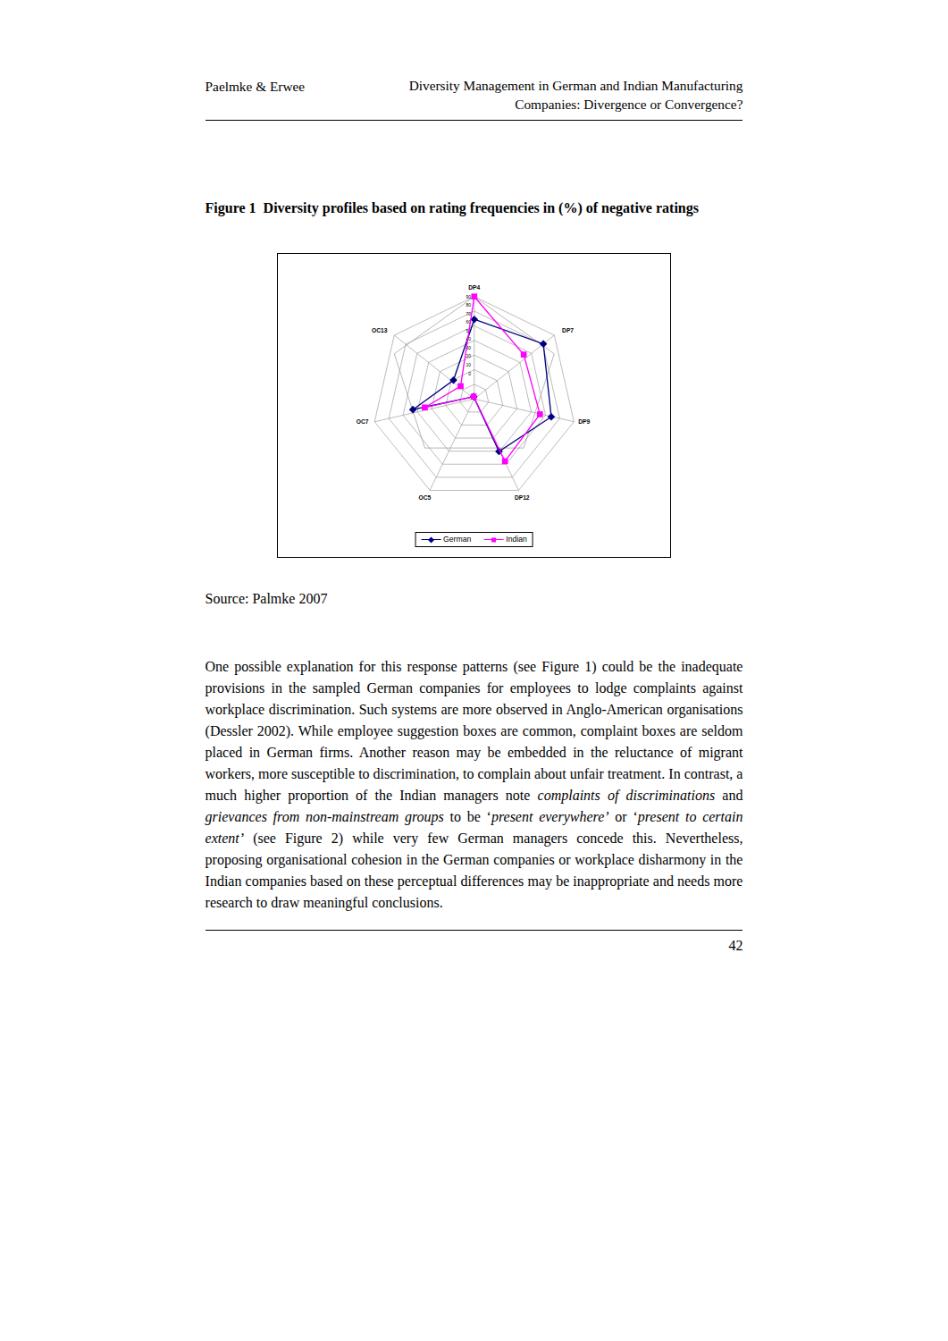Paelmke & Erwee
Diversity Management in German and Indian Manufacturing
Companies: Divergence or Convergence?
Figure 1 Diversity profiles based on rating frequencies in (%) of negative ratings
DP4 DP7 DP9 DP12 OC5 OC7 OC13 90 80 70 60 50 40 30 20 10 0
German Indian
Source: Palmke 2007
One possible explanation for this response patterns (see Figure 1) could be the inadequate provisions in the sampled German companies for employees to lodge complaints against workplace discrimination. Such systems are more observed in Anglo-American organisations (Dessler 2002). While employee suggestion boxes are common, complaint boxes are seldom placed in German firms. Another reason may be embedded in the reluctance of migrant workers, more susceptible to discrimination, to complain about unfair treatment. In contrast, a much higher proportion of the Indian managers note complaints of discriminations and grievances from non-mainstream groups to be ‘present everywhere’ or ‘present to certain extent’ (see Figure 2) while very few German managers concede this. Nevertheless, proposing organisational cohesion in the German companies or workplace disharmony in the Indian companies based on these perceptual differences may be inappropriate and needs more research to draw meaningful conclusions.
42